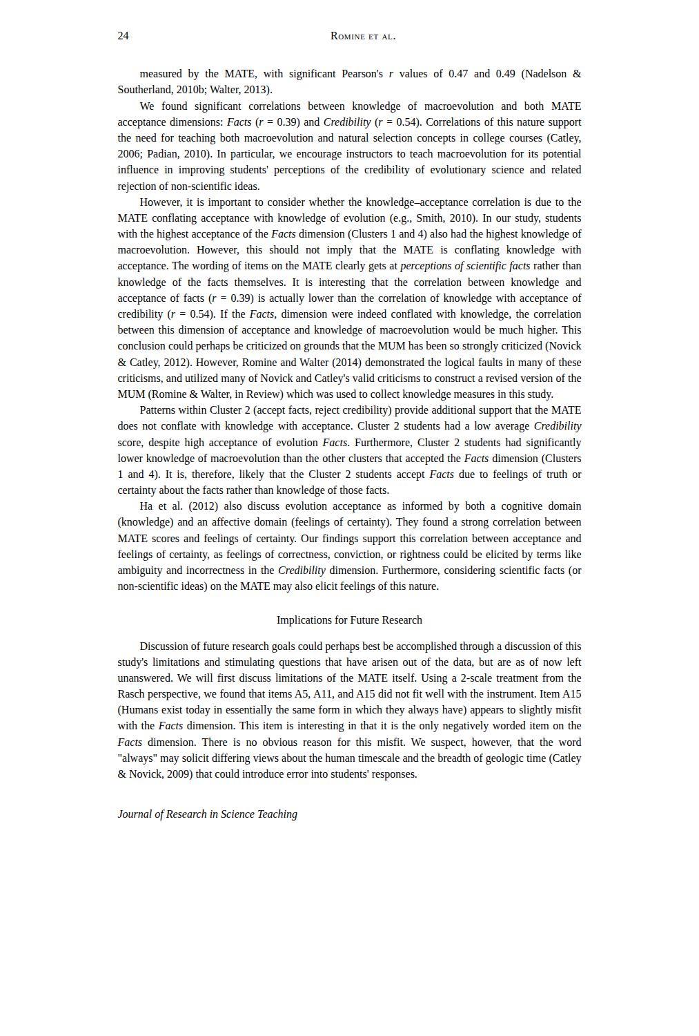24 Romine et al.
measured by the MATE, with significant Pearson's r values of 0.47 and 0.49 (Nadelson & Southerland, 2010b; Walter, 2013).
We found significant correlations between knowledge of macroevolution and both MATE acceptance dimensions: Facts (r = 0.39) and Credibility (r = 0.54). Correlations of this nature support the need for teaching both macroevolution and natural selection concepts in college courses (Catley, 2006; Padian, 2010). In particular, we encourage instructors to teach macroevolution for its potential influence in improving students' perceptions of the credibility of evolutionary science and related rejection of non-scientific ideas.
However, it is important to consider whether the knowledge–acceptance correlation is due to the MATE conflating acceptance with knowledge of evolution (e.g., Smith, 2010). In our study, students with the highest acceptance of the Facts dimension (Clusters 1 and 4) also had the highest knowledge of macroevolution. However, this should not imply that the MATE is conflating knowledge with acceptance. The wording of items on the MATE clearly gets at perceptions of scientific facts rather than knowledge of the facts themselves. It is interesting that the correlation between knowledge and acceptance of facts (r = 0.39) is actually lower than the correlation of knowledge with acceptance of credibility (r = 0.54). If the Facts, dimension were indeed conflated with knowledge, the correlation between this dimension of acceptance and knowledge of macroevolution would be much higher. This conclusion could perhaps be criticized on grounds that the MUM has been so strongly criticized (Novick & Catley, 2012). However, Romine and Walter (2014) demonstrated the logical faults in many of these criticisms, and utilized many of Novick and Catley's valid criticisms to construct a revised version of the MUM (Romine & Walter, in Review) which was used to collect knowledge measures in this study.
Patterns within Cluster 2 (accept facts, reject credibility) provide additional support that the MATE does not conflate with knowledge with acceptance. Cluster 2 students had a low average Credibility score, despite high acceptance of evolution Facts. Furthermore, Cluster 2 students had significantly lower knowledge of macroevolution than the other clusters that accepted the Facts dimension (Clusters 1 and 4). It is, therefore, likely that the Cluster 2 students accept Facts due to feelings of truth or certainty about the facts rather than knowledge of those facts.
Ha et al. (2012) also discuss evolution acceptance as informed by both a cognitive domain (knowledge) and an affective domain (feelings of certainty). They found a strong correlation between MATE scores and feelings of certainty. Our findings support this correlation between acceptance and feelings of certainty, as feelings of correctness, conviction, or rightness could be elicited by terms like ambiguity and incorrectness in the Credibility dimension. Furthermore, considering scientific facts (or non-scientific ideas) on the MATE may also elicit feelings of this nature.
Implications for Future Research
Discussion of future research goals could perhaps best be accomplished through a discussion of this study's limitations and stimulating questions that have arisen out of the data, but are as of now left unanswered. We will first discuss limitations of the MATE itself. Using a 2-scale treatment from the Rasch perspective, we found that items A5, A11, and A15 did not fit well with the instrument. Item A15 (Humans exist today in essentially the same form in which they always have) appears to slightly misfit with the Facts dimension. This item is interesting in that it is the only negatively worded item on the Facts dimension. There is no obvious reason for this misfit. We suspect, however, that the word "always" may solicit differing views about the human timescale and the breadth of geologic time (Catley & Novick, 2009) that could introduce error into students' responses.
Journal of Research in Science Teaching